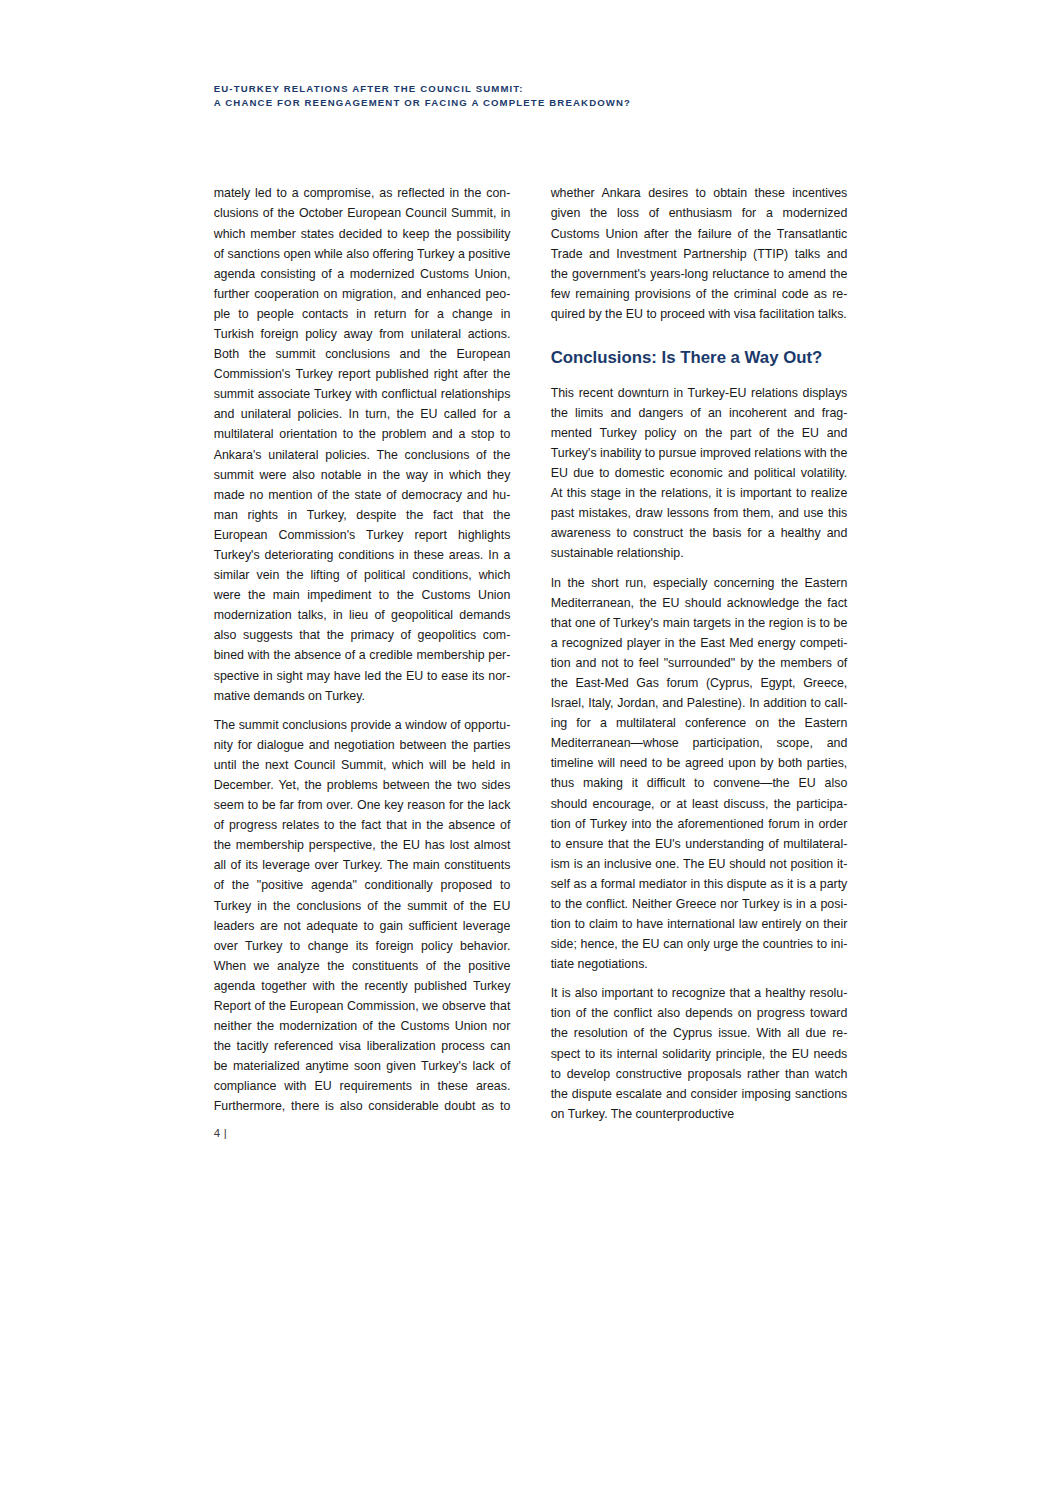EU-Turkey Relations After the Council Summit:
A Chance for Reengagement or Facing a Complete Breakdown?
mately led to a compromise, as reflected in the conclusions of the October European Council Summit, in which member states decided to keep the possibility of sanctions open while also offering Turkey a positive agenda consisting of a modernized Customs Union, further cooperation on migration, and enhanced people to people contacts in return for a change in Turkish foreign policy away from unilateral actions. Both the summit conclusions and the European Commission's Turkey report published right after the summit associate Turkey with conflictual relationships and unilateral policies. In turn, the EU called for a multilateral orientation to the problem and a stop to Ankara's unilateral policies. The conclusions of the summit were also notable in the way in which they made no mention of the state of democracy and human rights in Turkey, despite the fact that the European Commission's Turkey report highlights Turkey's deteriorating conditions in these areas. In a similar vein the lifting of political conditions, which were the main impediment to the Customs Union modernization talks, in lieu of geopolitical demands also suggests that the primacy of geopolitics combined with the absence of a credible membership perspective in sight may have led the EU to ease its normative demands on Turkey.
The summit conclusions provide a window of opportunity for dialogue and negotiation between the parties until the next Council Summit, which will be held in December. Yet, the problems between the two sides seem to be far from over. One key reason for the lack of progress relates to the fact that in the absence of the membership perspective, the EU has lost almost all of its leverage over Turkey. The main constituents of the "positive agenda" conditionally proposed to Turkey in the conclusions of the summit of the EU leaders are not adequate to gain sufficient leverage over Turkey to change its foreign policy behavior. When we analyze the constituents of the positive agenda together with the recently published Turkey Report of the European Commission, we observe that neither the modernization of the Customs Union nor the tacitly referenced visa liberalization process can be materialized anytime soon given Turkey's lack of compliance with EU requirements in these areas. Furthermore, there is also considerable doubt as to whether Ankara desires to obtain these incentives given the loss of enthusiasm for a modernized Customs Union after the failure of the Transatlantic Trade and Investment Partnership (TTIP) talks and the government's years-long reluctance to amend the few remaining provisions of the criminal code as required by the EU to proceed with visa facilitation talks.
Conclusions: Is There a Way Out?
This recent downturn in Turkey-EU relations displays the limits and dangers of an incoherent and fragmented Turkey policy on the part of the EU and Turkey's inability to pursue improved relations with the EU due to domestic economic and political volatility. At this stage in the relations, it is important to realize past mistakes, draw lessons from them, and use this awareness to construct the basis for a healthy and sustainable relationship.
In the short run, especially concerning the Eastern Mediterranean, the EU should acknowledge the fact that one of Turkey's main targets in the region is to be a recognized player in the East Med energy competition and not to feel "surrounded" by the members of the East-Med Gas forum (Cyprus, Egypt, Greece, Israel, Italy, Jordan, and Palestine). In addition to calling for a multilateral conference on the Eastern Mediterranean—whose participation, scope, and timeline will need to be agreed upon by both parties, thus making it difficult to convene—the EU also should encourage, or at least discuss, the participation of Turkey into the aforementioned forum in order to ensure that the EU's understanding of multilateralism is an inclusive one. The EU should not position itself as a formal mediator in this dispute as it is a party to the conflict. Neither Greece nor Turkey is in a position to claim to have international law entirely on their side; hence, the EU can only urge the countries to initiate negotiations.
It is also important to recognize that a healthy resolution of the conflict also depends on progress toward the resolution of the Cyprus issue. With all due respect to its internal solidarity principle, the EU needs to develop constructive proposals rather than watch the dispute escalate and consider imposing sanctions on Turkey. The counterproductive
4 |